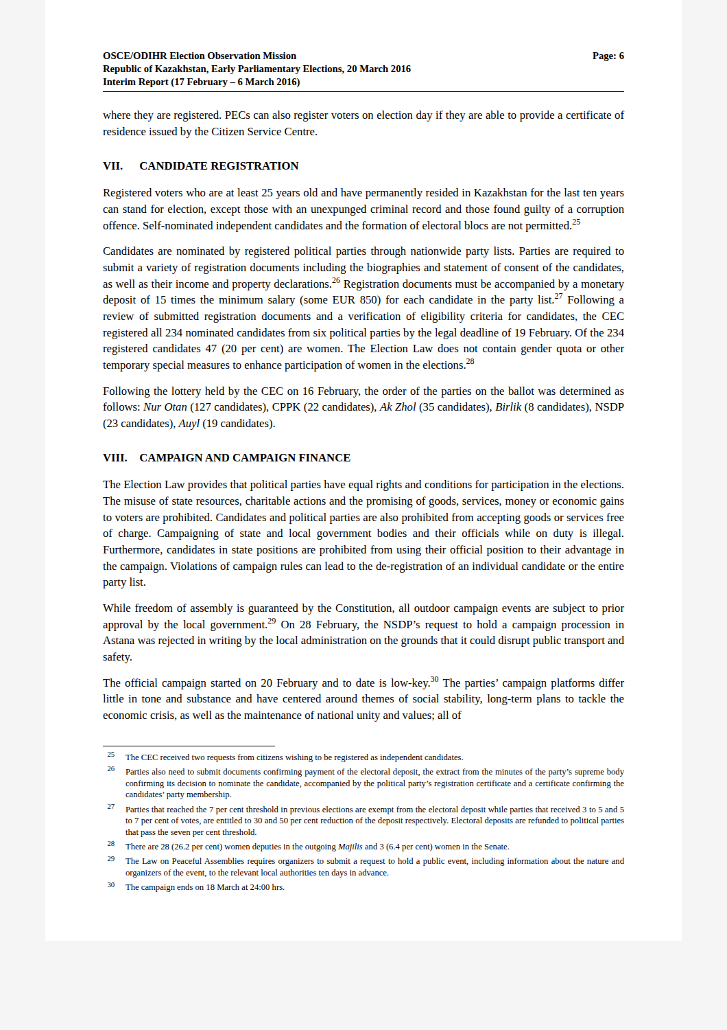Page: 6 OSCE/ODIHR Election Observation Mission Republic of Kazakhstan, Early Parliamentary Elections, 20 March 2016 Interim Report (17 February – 6 March 2016)
where they are registered. PECs can also register voters on election day if they are able to provide a certificate of residence issued by the Citizen Service Centre.
VII. CANDIDATE REGISTRATION
Registered voters who are at least 25 years old and have permanently resided in Kazakhstan for the last ten years can stand for election, except those with an unexpunged criminal record and those found guilty of a corruption offence. Self-nominated independent candidates and the formation of electoral blocs are not permitted.25
Candidates are nominated by registered political parties through nationwide party lists. Parties are required to submit a variety of registration documents including the biographies and statement of consent of the candidates, as well as their income and property declarations.26 Registration documents must be accompanied by a monetary deposit of 15 times the minimum salary (some EUR 850) for each candidate in the party list.27 Following a review of submitted registration documents and a verification of eligibility criteria for candidates, the CEC registered all 234 nominated candidates from six political parties by the legal deadline of 19 February. Of the 234 registered candidates 47 (20 per cent) are women. The Election Law does not contain gender quota or other temporary special measures to enhance participation of women in the elections.28
Following the lottery held by the CEC on 16 February, the order of the parties on the ballot was determined as follows: Nur Otan (127 candidates), CPPK (22 candidates), Ak Zhol (35 candidates), Birlik (8 candidates), NSDP (23 candidates), Auyl (19 candidates).
VIII. CAMPAIGN AND CAMPAIGN FINANCE
The Election Law provides that political parties have equal rights and conditions for participation in the elections. The misuse of state resources, charitable actions and the promising of goods, services, money or economic gains to voters are prohibited. Candidates and political parties are also prohibited from accepting goods or services free of charge. Campaigning of state and local government bodies and their officials while on duty is illegal. Furthermore, candidates in state positions are prohibited from using their official position to their advantage in the campaign. Violations of campaign rules can lead to the de-registration of an individual candidate or the entire party list.
While freedom of assembly is guaranteed by the Constitution, all outdoor campaign events are subject to prior approval by the local government.29 On 28 February, the NSDP’s request to hold a campaign procession in Astana was rejected in writing by the local administration on the grounds that it could disrupt public transport and safety.
The official campaign started on 20 February and to date is low-key.30 The parties’ campaign platforms differ little in tone and substance and have centered around themes of social stability, long-term plans to tackle the economic crisis, as well as the maintenance of national unity and values; all of
The CEC received two requests from citizens wishing to be registered as independent candidates.
Parties also need to submit documents confirming payment of the electoral deposit, the extract from the minutes of the party’s supreme body confirming its decision to nominate the candidate, accompanied by the political party’s registration certificate and a certificate confirming the candidates’ party membership.
Parties that reached the 7 per cent threshold in previous elections are exempt from the electoral deposit while parties that received 3 to 5 and 5 to 7 per cent of votes, are entitled to 30 and 50 per cent reduction of the deposit respectively. Electoral deposits are refunded to political parties that pass the seven per cent threshold.
There are 28 (26.2 per cent) women deputies in the outgoing Majilis and 3 (6.4 per cent) women in the Senate.
The Law on Peaceful Assemblies requires organizers to submit a request to hold a public event, including information about the nature and organizers of the event, to the relevant local authorities ten days in advance.
The campaign ends on 18 March at 24:00 hrs.